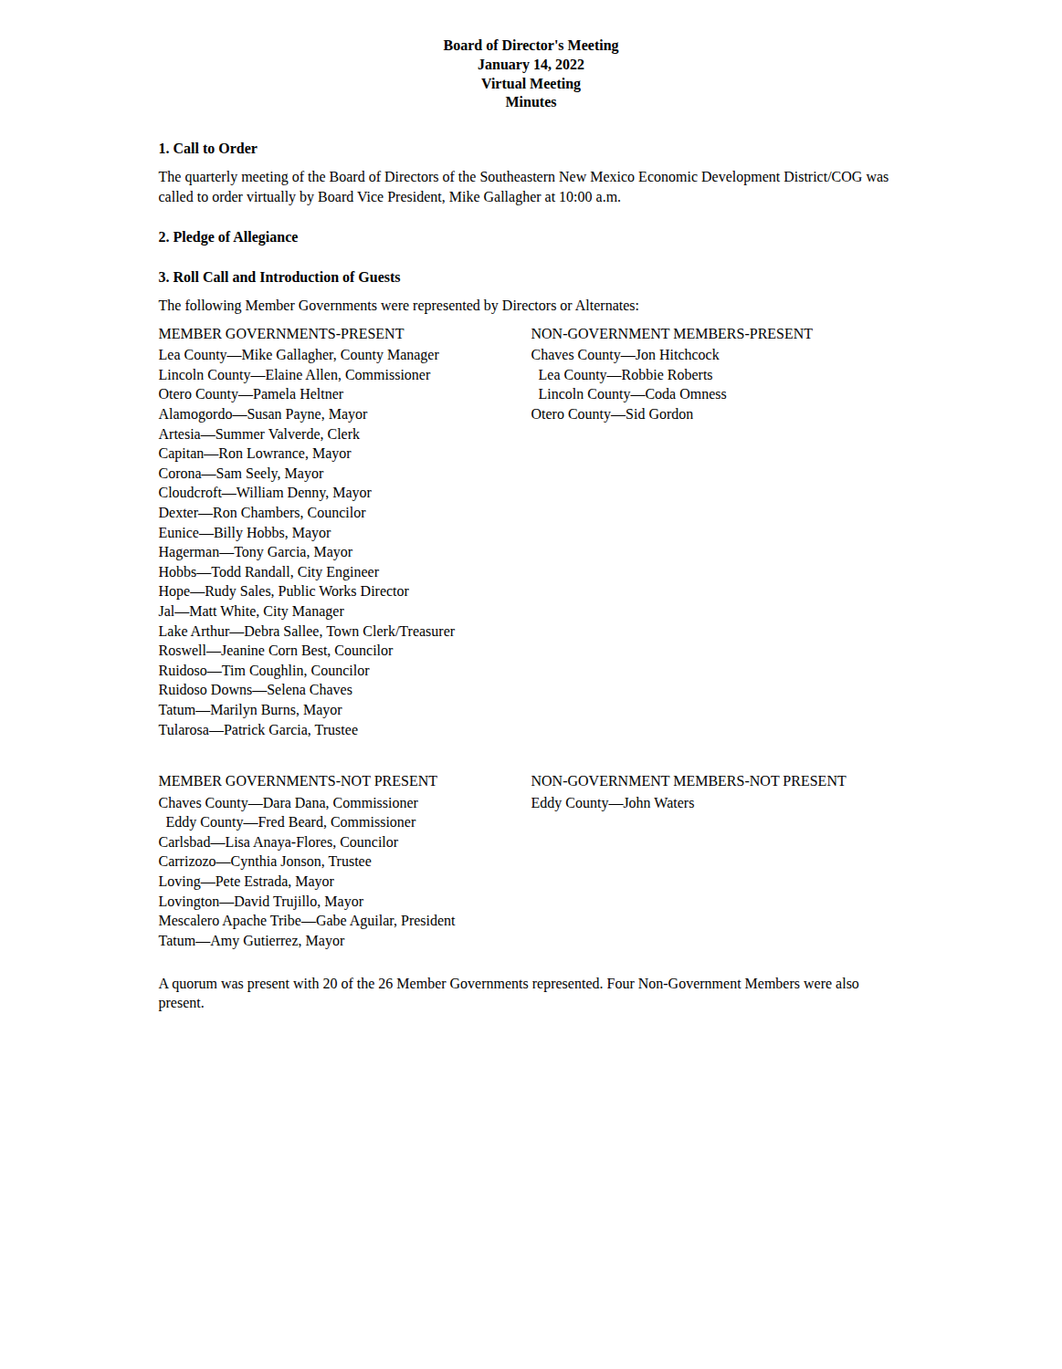Board of Director's Meeting
January 14, 2022
Virtual Meeting
Minutes
1. Call to Order
The quarterly meeting of the Board of Directors of the Southeastern New Mexico Economic Development District/COG was called to order virtually by Board Vice President, Mike Gallagher at 10:00 a.m.
2. Pledge of Allegiance
3. Roll Call and Introduction of Guests
The following Member Governments were represented by Directors or Alternates:
| MEMBER GOVERNMENTS-PRESENT Lea County—Mike Gallagher, County Manager Lincoln County—Elaine Allen, Commissioner Otero County—Pamela Heltner Alamogordo—Susan Payne, Mayor Artesia—Summer Valverde, Clerk Capitan—Ron Lowrance, Mayor Corona—Sam Seely, Mayor Cloudcroft—William Denny, Mayor Dexter—Ron Chambers, Councilor Eunice—Billy Hobbs, Mayor Hagerman—Tony Garcia, Mayor Hobbs—Todd Randall, City Engineer Hope—Rudy Sales, Public Works Director Jal—Matt White, City Manager Lake Arthur—Debra Sallee, Town Clerk/Treasurer Roswell—Jeanine Corn Best, Councilor Ruidoso—Tim Coughlin, Councilor Ruidoso Downs—Selena Chaves Tatum—Marilyn Burns, Mayor Tularosa—Patrick Garcia, Trustee | NON-GOVERNMENT MEMBERS-PRESENT Chaves County—Jon Hitchcock Lea County—Robbie Roberts Lincoln County—Coda Omness Otero County—Sid Gordon |
| MEMBER GOVERNMENTS-NOT PRESENT Chaves County—Dara Dana, Commissioner Eddy County—Fred Beard, Commissioner Carlsbad—Lisa Anaya-Flores, Councilor Carrizozo—Cynthia Jonson, Trustee Loving—Pete Estrada, Mayor Lovington—David Trujillo, Mayor Mescalero Apache Tribe—Gabe Aguilar, President Tatum—Amy Gutierrez, Mayor | NON-GOVERNMENT MEMBERS-NOT PRESENT Eddy County—John Waters |
A quorum was present with 20 of the 26 Member Governments represented. Four Non-Government Members were also present.